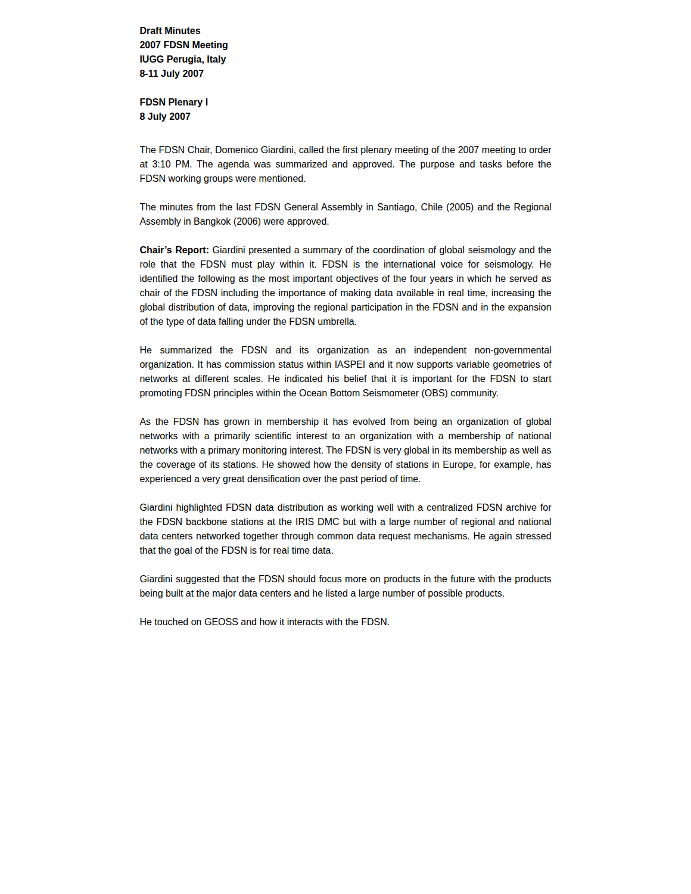Draft Minutes
2007 FDSN Meeting
IUGG Perugia, Italy
8-11 July 2007
FDSN Plenary I
8 July 2007
The FDSN Chair, Domenico Giardini, called the first plenary meeting of the 2007 meeting to order at 3:10 PM. The agenda was summarized and approved. The purpose and tasks before the FDSN working groups were mentioned.
The minutes from the last FDSN General Assembly in Santiago, Chile (2005) and the Regional Assembly in Bangkok (2006) were approved.
Chair’s Report: Giardini presented a summary of the coordination of global seismology and the role that the FDSN must play within it. FDSN is the international voice for seismology. He identified the following as the most important objectives of the four years in which he served as chair of the FDSN including the importance of making data available in real time, increasing the global distribution of data, improving the regional participation in the FDSN and in the expansion of the type of data falling under the FDSN umbrella.
He summarized the FDSN and its organization as an independent non-governmental organization. It has commission status within IASPEI and it now supports variable geometries of networks at different scales. He indicated his belief that it is important for the FDSN to start promoting FDSN principles within the Ocean Bottom Seismometer (OBS) community.
As the FDSN has grown in membership it has evolved from being an organization of global networks with a primarily scientific interest to an organization with a membership of national networks with a primary monitoring interest. The FDSN is very global in its membership as well as the coverage of its stations. He showed how the density of stations in Europe, for example, has experienced a very great densification over the past period of time.
Giardini highlighted FDSN data distribution as working well with a centralized FDSN archive for the FDSN backbone stations at the IRIS DMC but with a large number of regional and national data centers networked together through common data request mechanisms. He again stressed that the goal of the FDSN is for real time data.
Giardini suggested that the FDSN should focus more on products in the future with the products being built at the major data centers and he listed a large number of possible products.
He touched on GEOSS and how it interacts with the FDSN.